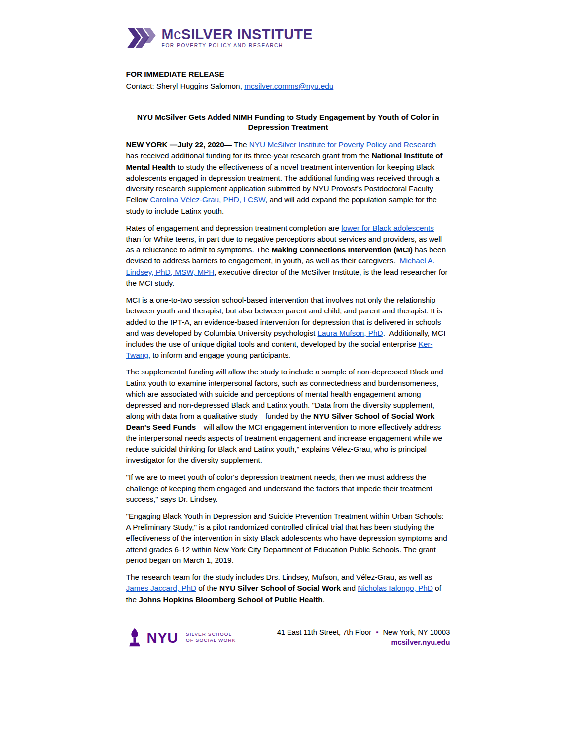Mc SILVER INSTITUTE FOR POVERTY POLICY AND RESEARCH
FOR IMMEDIATE RELEASE
Contact: Sheryl Huggins Salomon, mcsilver.comms@nyu.edu
NYU McSilver Gets Added NIMH Funding to Study Engagement by Youth of Color in Depression Treatment
NEW YORK —July 22, 2020— The NYU McSilver Institute for Poverty Policy and Research has received additional funding for its three-year research grant from the National Institute of Mental Health to study the effectiveness of a novel treatment intervention for keeping Black adolescents engaged in depression treatment. The additional funding was received through a diversity research supplement application submitted by NYU Provost's Postdoctoral Faculty Fellow Carolina Vélez-Grau, PHD, LCSW, and will add expand the population sample for the study to include Latinx youth.
Rates of engagement and depression treatment completion are lower for Black adolescents than for White teens, in part due to negative perceptions about services and providers, as well as a reluctance to admit to symptoms. The Making Connections Intervention (MCI) has been devised to address barriers to engagement, in youth, as well as their caregivers. Michael A. Lindsey, PhD, MSW, MPH, executive director of the McSilver Institute, is the lead researcher for the MCI study.
MCI is a one-to-two session school-based intervention that involves not only the relationship between youth and therapist, but also between parent and child, and parent and therapist. It is added to the IPT-A, an evidence-based intervention for depression that is delivered in schools and was developed by Columbia University psychologist Laura Mufson, PhD. Additionally, MCI includes the use of unique digital tools and content, developed by the social enterprise Ker-Twang, to inform and engage young participants.
The supplemental funding will allow the study to include a sample of non-depressed Black and Latinx youth to examine interpersonal factors, such as connectedness and burdensomeness, which are associated with suicide and perceptions of mental health engagement among depressed and non-depressed Black and Latinx youth. "Data from the diversity supplement, along with data from a qualitative study—funded by the NYU Silver School of Social Work Dean's Seed Funds—will allow the MCI engagement intervention to more effectively address the interpersonal needs aspects of treatment engagement and increase engagement while we reduce suicidal thinking for Black and Latinx youth," explains Vélez-Grau, who is principal investigator for the diversity supplement.
"If we are to meet youth of color's depression treatment needs, then we must address the challenge of keeping them engaged and understand the factors that impede their treatment success," says Dr. Lindsey.
"Engaging Black Youth in Depression and Suicide Prevention Treatment within Urban Schools: A Preliminary Study," is a pilot randomized controlled clinical trial that has been studying the effectiveness of the intervention in sixty Black adolescents who have depression symptoms and attend grades 6-12 within New York City Department of Education Public Schools. The grant period began on March 1, 2019.
The research team for the study includes Drs. Lindsey, Mufson, and Vélez-Grau, as well as James Jaccard, PhD of the NYU Silver School of Social Work and Nicholas Ialongo, PhD of the Johns Hopkins Bloomberg School of Public Health.
NYU SILVER SCHOOL
OF SOCIAL WORK
41 East 11th Street, 7th Floor ▪ New York, NY 10003
mcsilver.nyu.edu